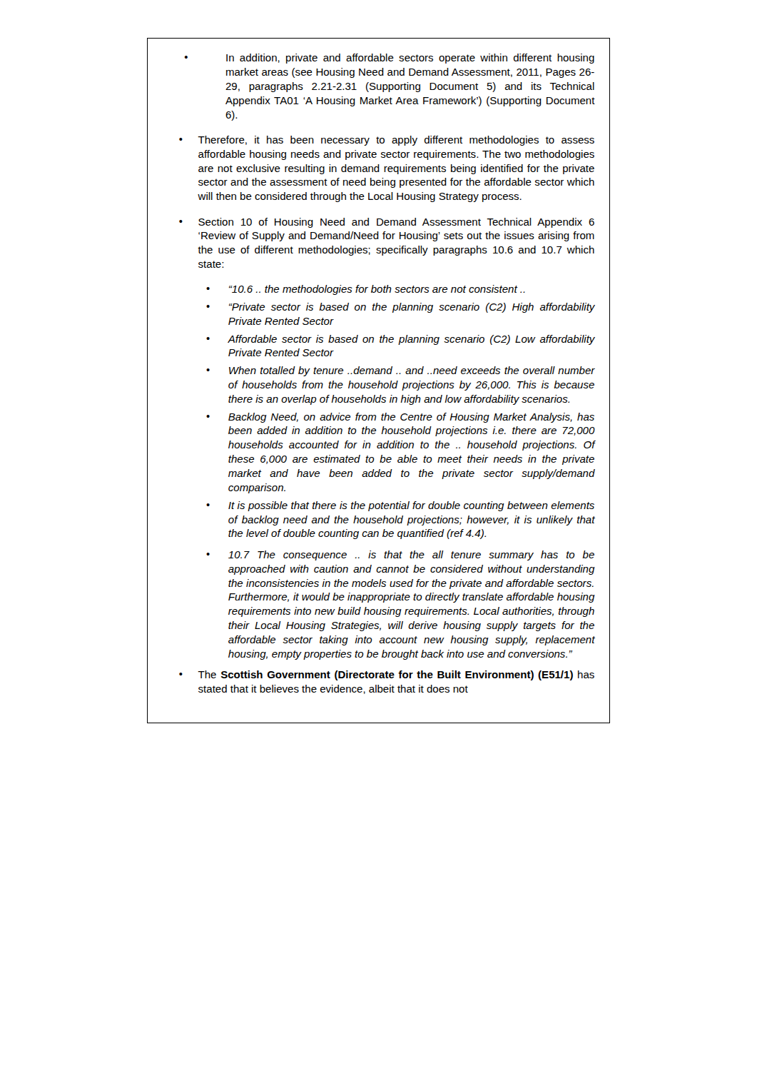In addition, private and affordable sectors operate within different housing market areas (see Housing Need and Demand Assessment, 2011, Pages 26-29, paragraphs 2.21-2.31 (Supporting Document 5) and its Technical Appendix TA01 ‘A Housing Market Area Framework’) (Supporting Document 6).
Therefore, it has been necessary to apply different methodologies to assess affordable housing needs and private sector requirements. The two methodologies are not exclusive resulting in demand requirements being identified for the private sector and the assessment of need being presented for the affordable sector which will then be considered through the Local Housing Strategy process.
Section 10 of Housing Need and Demand Assessment Technical Appendix 6 ‘Review of Supply and Demand/Need for Housing’ sets out the issues arising from the use of different methodologies; specifically paragraphs 10.6 and 10.7 which state:
“10.6 .. the methodologies for both sectors are not consistent ..
“Private sector is based on the planning scenario (C2) High affordability Private Rented Sector
Affordable sector is based on the planning scenario (C2) Low affordability Private Rented Sector
When totalled by tenure ..demand .. and ..need exceeds the overall number of households from the household projections by 26,000. This is because there is an overlap of households in high and low affordability scenarios.
Backlog Need, on advice from the Centre of Housing Market Analysis, has been added in addition to the household projections i.e. there are 72,000 households accounted for in addition to the .. household projections. Of these 6,000 are estimated to be able to meet their needs in the private market and have been added to the private sector supply/demand comparison.
It is possible that there is the potential for double counting between elements of backlog need and the household projections; however, it is unlikely that the level of double counting can be quantified (ref 4.4).
10.7 The consequence .. is that the all tenure summary has to be approached with caution and cannot be considered without understanding the inconsistencies in the models used for the private and affordable sectors. Furthermore, it would be inappropriate to directly translate affordable housing requirements into new build housing requirements. Local authorities, through their Local Housing Strategies, will derive housing supply targets for the affordable sector taking into account new housing supply, replacement housing, empty properties to be brought back into use and conversions.”
The Scottish Government (Directorate for the Built Environment) (E51/1) has stated that it believes the evidence, albeit that it does not